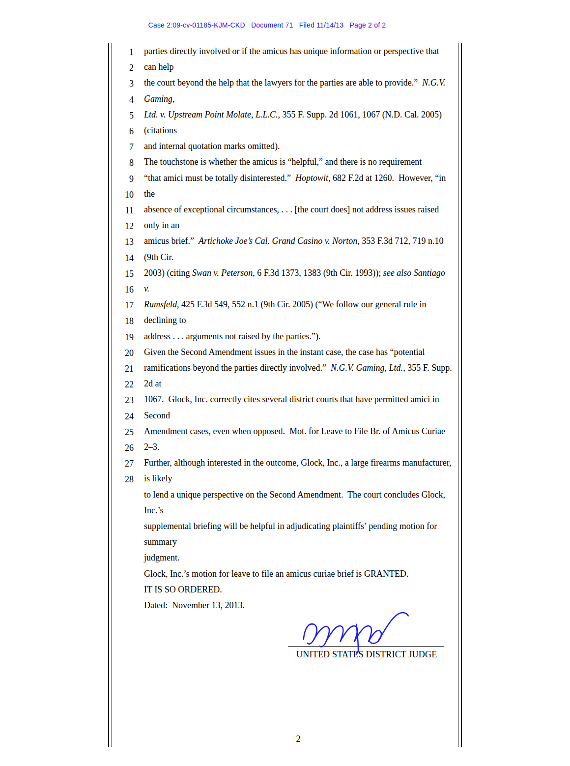Case 2:09-cv-01185-KJM-CKD Document 71 Filed 11/14/13 Page 2 of 2
1
2
3
4
5
6
7
8
9
10
11
12
13
14
15
16
17
18
19
20
21
22
23
24
25
26
27
28
parties directly involved or if the amicus has unique information or perspective that can help
the court beyond the help that the lawyers for the parties are able to provide.” N.G.V. Gaming,
Ltd. v. Upstream Point Molate, L.L.C., 355 F. Supp. 2d 1061, 1067 (N.D. Cal. 2005) (citations
and internal quotation marks omitted).
The touchstone is whether the amicus is “helpful,” and there is no requirement
“that amici must be totally disinterested.” Hoptowit, 682 F.2d at 1260. However, “in the
absence of exceptional circumstances, . . . [the court does] not address issues raised only in an
amicus brief.” Artichoke Joe’s Cal. Grand Casino v. Norton, 353 F.3d 712, 719 n.10 (9th Cir.
2003) (citing Swan v. Peterson, 6 F.3d 1373, 1383 (9th Cir. 1993)); see also Santiago v.
Rumsfeld, 425 F.3d 549, 552 n.1 (9th Cir. 2005) (“We follow our general rule in declining to
address . . . arguments not raised by the parties.”).
Given the Second Amendment issues in the instant case, the case has “potential
ramifications beyond the parties directly involved.” N.G.V. Gaming, Ltd., 355 F. Supp. 2d at
1067. Glock, Inc. correctly cites several district courts that have permitted amici in Second
Amendment cases, even when opposed. Mot. for Leave to File Br. of Amicus Curiae 2–3.
Further, although interested in the outcome, Glock, Inc., a large firearms manufacturer, is likely
to lend a unique perspective on the Second Amendment. The court concludes Glock, Inc.’s
supplemental briefing will be helpful in adjudicating plaintiffs’ pending motion for summary
judgment.
Glock, Inc.’s motion for leave to file an amicus curiae brief is GRANTED.
IT IS SO ORDERED.
Dated: November 13, 2013.
UNITED STATES DISTRICT JUDGE
2